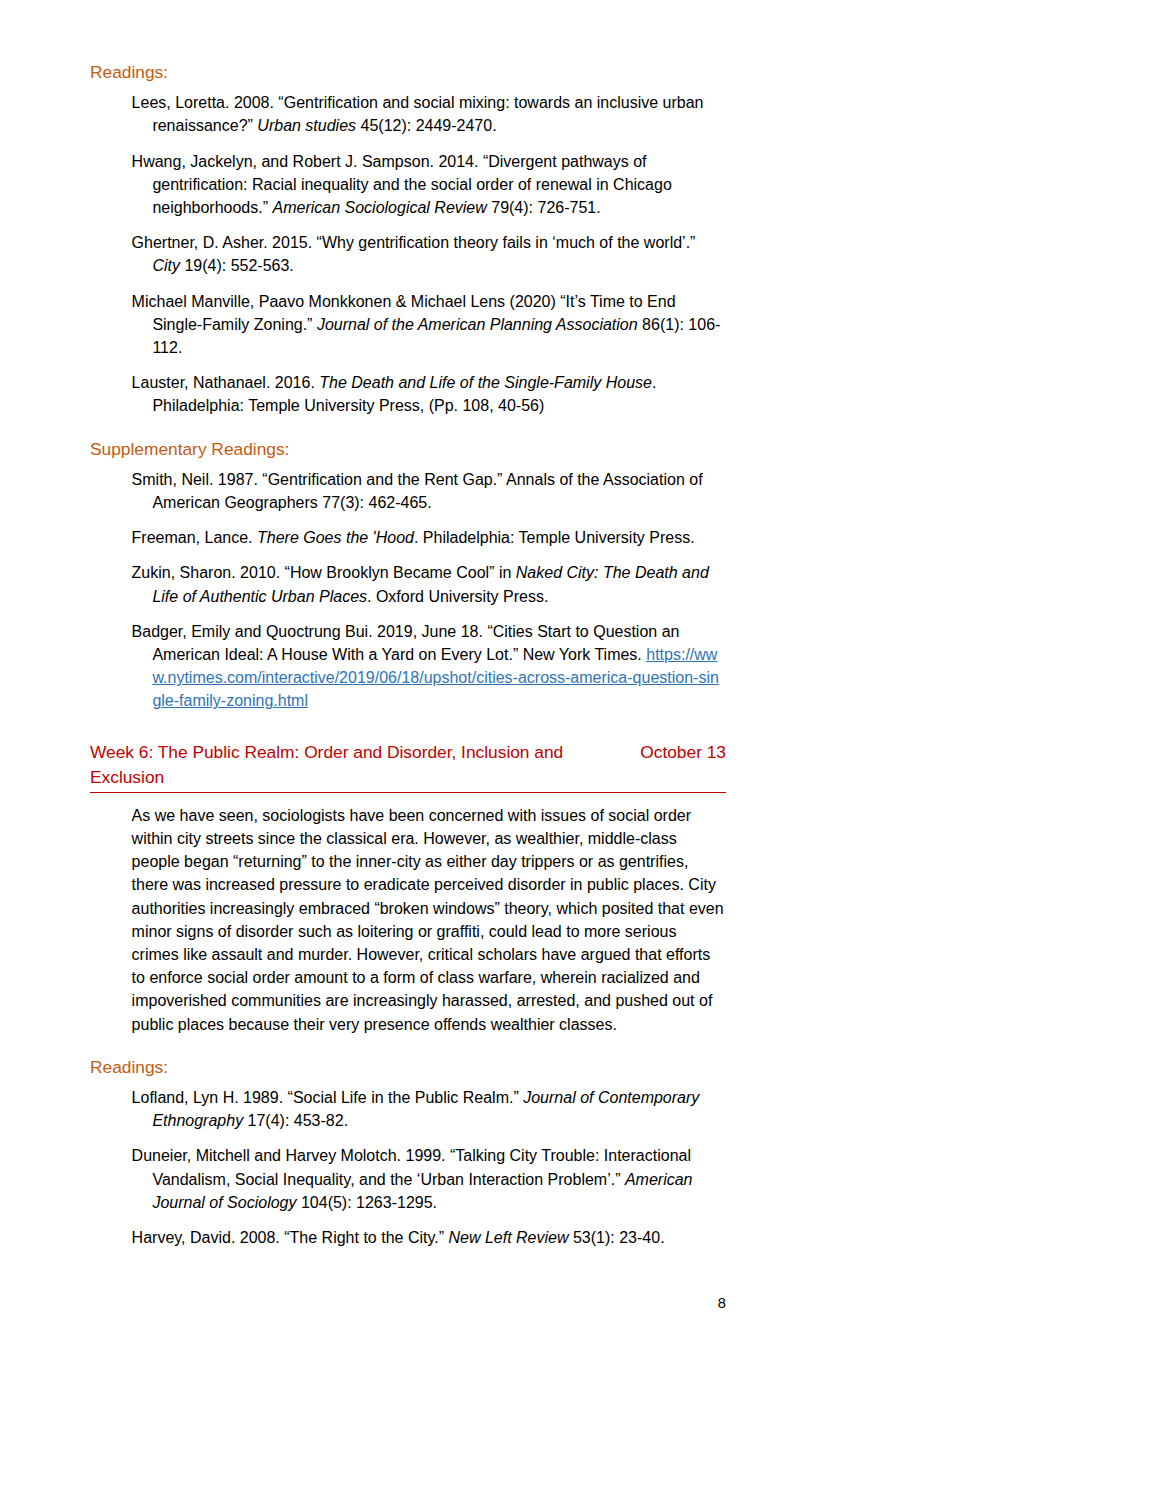Readings:
Lees, Loretta. 2008. “Gentrification and social mixing: towards an inclusive urban renaissance?” Urban studies 45(12): 2449-2470.
Hwang, Jackelyn, and Robert J. Sampson. 2014. “Divergent pathways of gentrification: Racial inequality and the social order of renewal in Chicago neighborhoods.” American Sociological Review 79(4): 726-751.
Ghertner, D. Asher. 2015. “Why gentrification theory fails in ‘much of the world’.” City 19(4): 552-563.
Michael Manville, Paavo Monkkonen & Michael Lens (2020) “It’s Time to End Single-Family Zoning.” Journal of the American Planning Association 86(1): 106-112.
Lauster, Nathanael. 2016. The Death and Life of the Single-Family House. Philadelphia: Temple University Press, (Pp. 108, 40-56)
Supplementary Readings:
Smith, Neil. 1987. “Gentrification and the Rent Gap.” Annals of the Association of American Geographers 77(3): 462-465.
Freeman, Lance. There Goes the 'Hood. Philadelphia: Temple University Press.
Zukin, Sharon. 2010. “How Brooklyn Became Cool” in Naked City: The Death and Life of Authentic Urban Places. Oxford University Press.
Badger, Emily and Quoctrung Bui. 2019, June 18. “Cities Start to Question an American Ideal: A House With a Yard on Every Lot.” New York Times. https://www.nytimes.com/interactive/2019/06/18/upshot/cities-across-america-question-single-family-zoning.html
Week 6: The Public Realm: Order and Disorder, Inclusion and Exclusion October 13
As we have seen, sociologists have been concerned with issues of social order within city streets since the classical era. However, as wealthier, middle-class people began “returning” to the inner-city as either day trippers or as gentrifies, there was increased pressure to eradicate perceived disorder in public places. City authorities increasingly embraced “broken windows” theory, which posited that even minor signs of disorder such as loitering or graffiti, could lead to more serious crimes like assault and murder. However, critical scholars have argued that efforts to enforce social order amount to a form of class warfare, wherein racialized and impoverished communities are increasingly harassed, arrested, and pushed out of public places because their very presence offends wealthier classes.
Readings:
Lofland, Lyn H. 1989. “Social Life in the Public Realm.” Journal of Contemporary Ethnography 17(4): 453-82.
Duneier, Mitchell and Harvey Molotch. 1999. “Talking City Trouble: Interactional Vandalism, Social Inequality, and the ‘Urban Interaction Problem’.” American Journal of Sociology 104(5): 1263-1295.
Harvey, David. 2008. “The Right to the City.” New Left Review 53(1): 23-40.
8